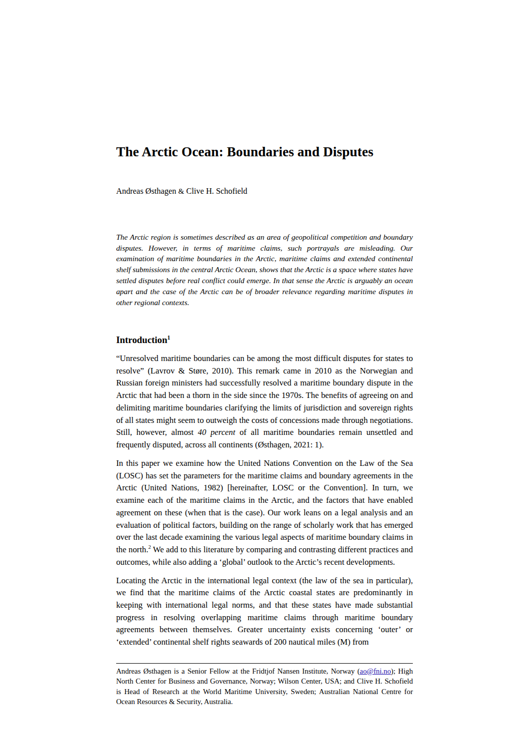The Arctic Ocean: Boundaries and Disputes
Andreas Østhagen & Clive H. Schofield
The Arctic region is sometimes described as an area of geopolitical competition and boundary disputes. However, in terms of maritime claims, such portrayals are misleading. Our examination of maritime boundaries in the Arctic, maritime claims and extended continental shelf submissions in the central Arctic Ocean, shows that the Arctic is a space where states have settled disputes before real conflict could emerge. In that sense the Arctic is arguably an ocean apart and the case of the Arctic can be of broader relevance regarding maritime disputes in other regional contexts.
Introduction1
“Unresolved maritime boundaries can be among the most difficult disputes for states to resolve” (Lavrov & Støre, 2010). This remark came in 2010 as the Norwegian and Russian foreign ministers had successfully resolved a maritime boundary dispute in the Arctic that had been a thorn in the side since the 1970s. The benefits of agreeing on and delimiting maritime boundaries clarifying the limits of jurisdiction and sovereign rights of all states might seem to outweigh the costs of concessions made through negotiations. Still, however, almost 40 percent of all maritime boundaries remain unsettled and frequently disputed, across all continents (Østhagen, 2021: 1).
In this paper we examine how the United Nations Convention on the Law of the Sea (LOSC) has set the parameters for the maritime claims and boundary agreements in the Arctic (United Nations, 1982) [hereinafter, LOSC or the Convention]. In turn, we examine each of the maritime claims in the Arctic, and the factors that have enabled agreement on these (when that is the case). Our work leans on a legal analysis and an evaluation of political factors, building on the range of scholarly work that has emerged over the last decade examining the various legal aspects of maritime boundary claims in the north.2 We add to this literature by comparing and contrasting different practices and outcomes, while also adding a ‘global’ outlook to the Arctic’s recent developments.
Locating the Arctic in the international legal context (the law of the sea in particular), we find that the maritime claims of the Arctic coastal states are predominantly in keeping with international legal norms, and that these states have made substantial progress in resolving overlapping maritime claims through maritime boundary agreements between themselves. Greater uncertainty exists concerning ‘outer’ or ‘extended’ continental shelf rights seawards of 200 nautical miles (M) from
Andreas Østhagen is a Senior Fellow at the Fridtjof Nansen Institute, Norway (ao@fni.no); High North Center for Business and Governance, Norway; Wilson Center, USA; and Clive H. Schofield is Head of Research at the World Maritime University, Sweden; Australian National Centre for Ocean Resources & Security, Australia.